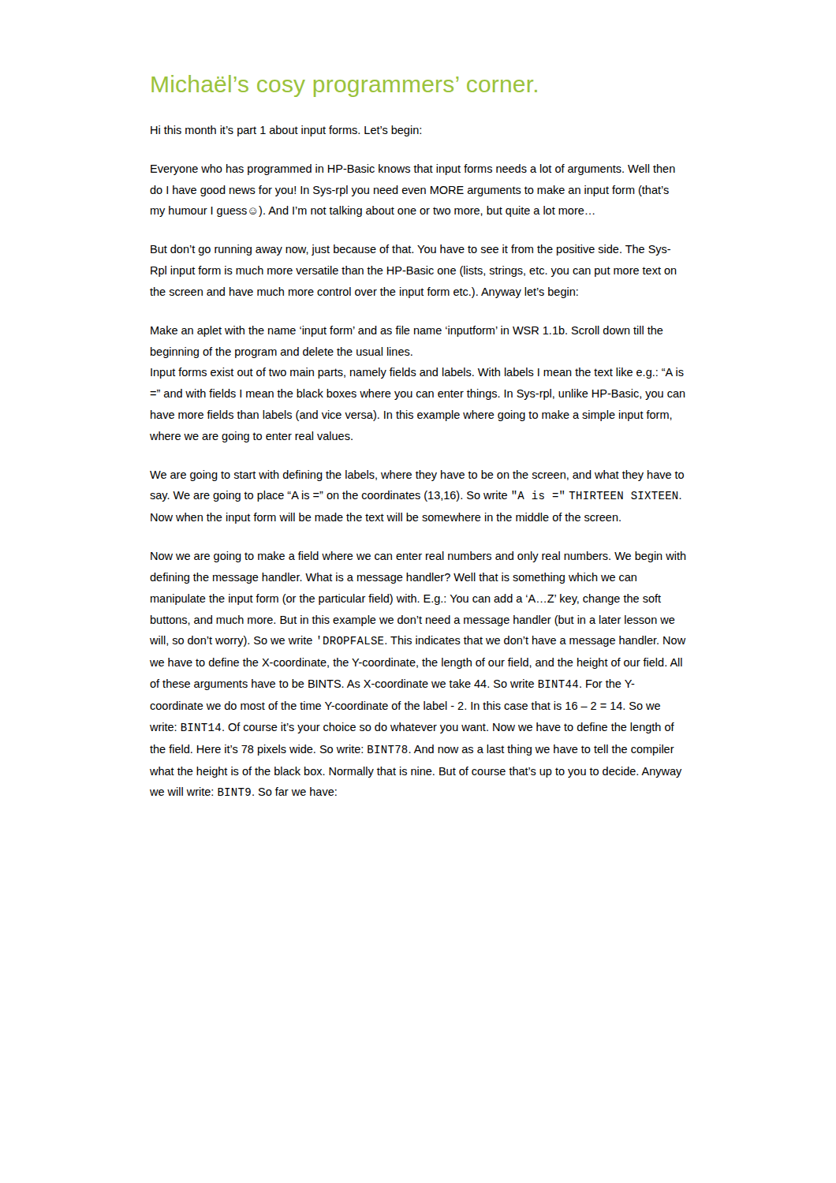Michaël’s cosy programmers’ corner.
Hi this month it’s part 1 about input forms. Let’s begin:
Everyone who has programmed in HP-Basic knows that input forms needs a lot of arguments. Well then do I have good news for you! In Sys-rpl you need even MORE arguments to make an input form (that’s my humour I guess☺). And I’m not talking about one or two more, but quite a lot more…
But don’t go running away now, just because of that. You have to see it from the positive side. The Sys-Rpl input form is much more versatile than the HP-Basic one (lists, strings, etc. you can put more text on the screen and have much more control over the input form etc.). Anyway let’s begin:
Make an aplet with the name ‘input form’ and as file name ‘inputform’ in WSR 1.1b. Scroll down till the beginning of the program and delete the usual lines.
Input forms exist out of two main parts, namely fields and labels. With labels I mean the text like e.g.: “A is =” and with fields I mean the black boxes where you can enter things. In Sys-rpl, unlike HP-Basic, you can have more fields than labels (and vice versa). In this example where going to make a simple input form, where we are going to enter real values.
We are going to start with defining the labels, where they have to be on the screen, and what they have to say. We are going to place “A is =” on the coordinates (13,16). So write "A is =" THIRTEEN SIXTEEN. Now when the input form will be made the text will be somewhere in the middle of the screen.
Now we are going to make a field where we can enter real numbers and only real numbers. We begin with defining the message handler. What is a message handler? Well that is something which we can manipulate the input form (or the particular field) with. E.g.: You can add a ‘A…Z’ key, change the soft buttons, and much more. But in this example we don’t need a message handler (but in a later lesson we will, so don’t worry). So we write 'DROPFALSE. This indicates that we don’t have a message handler. Now we have to define the X-coordinate, the Y-coordinate, the length of our field, and the height of our field. All of these arguments have to be BINTS. As X-coordinate we take 44. So write BINT44. For the Y-coordinate we do most of the time Y-coordinate of the label - 2. In this case that is 16 – 2 = 14. So we write: BINT14. Of course it’s your choice so do whatever you want. Now we have to define the length of the field. Here it’s 78 pixels wide. So write: BINT78. And now as a last thing we have to tell the compiler what the height is of the black box. Normally that is nine. But of course that’s up to you to decide. Anyway we will write: BINT9. So far we have: